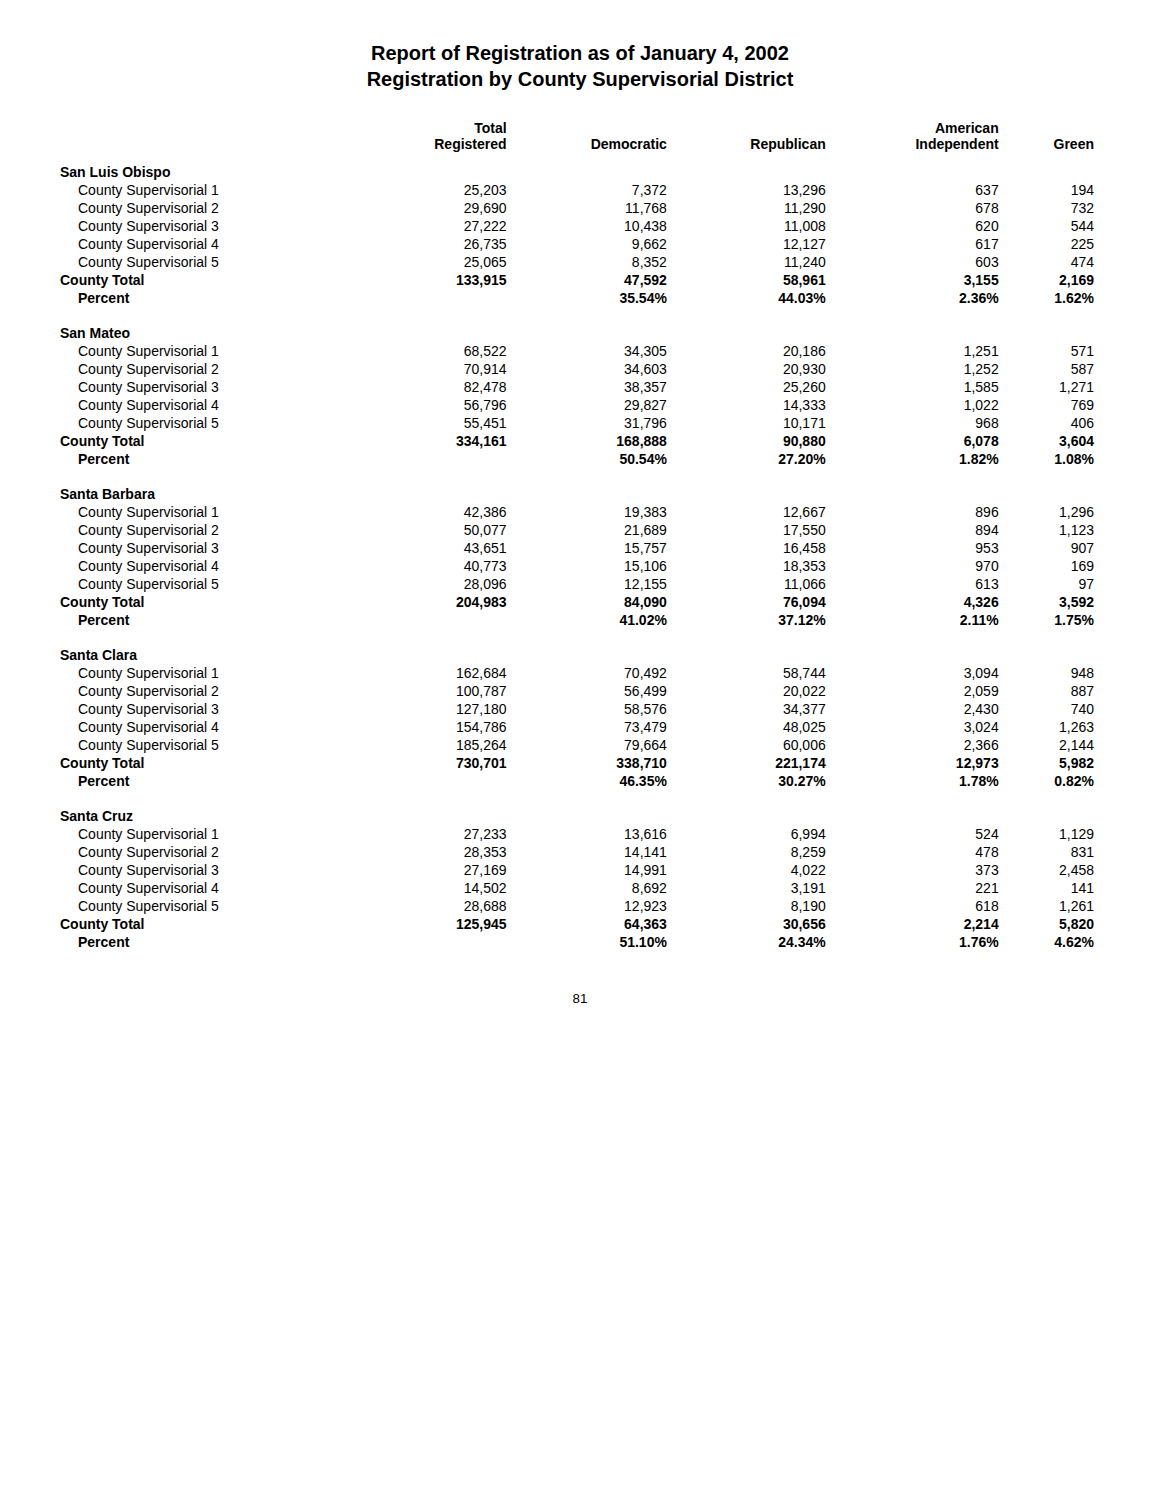Report of Registration as of January 4, 2002
Registration by County Supervisorial District
| | Total Registered | Democratic | Republican | American Independent | Green |
| --- | --- | --- | --- | --- | --- |
| San Luis Obispo |
| County Supervisorial 1 | 25,203 | 7,372 | 13,296 | 637 | 194 |
| County Supervisorial 2 | 29,690 | 11,768 | 11,290 | 678 | 732 |
| County Supervisorial 3 | 27,222 | 10,438 | 11,008 | 620 | 544 |
| County Supervisorial 4 | 26,735 | 9,662 | 12,127 | 617 | 225 |
| County Supervisorial 5 | 25,065 | 8,352 | 11,240 | 603 | 474 |
| County Total | 133,915 | 47,592 | 58,961 | 3,155 | 2,169 |
| Percent | | 35.54% | 44.03% | 2.36% | 1.62% |
| San Mateo |
| County Supervisorial 1 | 68,522 | 34,305 | 20,186 | 1,251 | 571 |
| County Supervisorial 2 | 70,914 | 34,603 | 20,930 | 1,252 | 587 |
| County Supervisorial 3 | 82,478 | 38,357 | 25,260 | 1,585 | 1,271 |
| County Supervisorial 4 | 56,796 | 29,827 | 14,333 | 1,022 | 769 |
| County Supervisorial 5 | 55,451 | 31,796 | 10,171 | 968 | 406 |
| County Total | 334,161 | 168,888 | 90,880 | 6,078 | 3,604 |
| Percent | | 50.54% | 27.20% | 1.82% | 1.08% |
| Santa Barbara |
| County Supervisorial 1 | 42,386 | 19,383 | 12,667 | 896 | 1,296 |
| County Supervisorial 2 | 50,077 | 21,689 | 17,550 | 894 | 1,123 |
| County Supervisorial 3 | 43,651 | 15,757 | 16,458 | 953 | 907 |
| County Supervisorial 4 | 40,773 | 15,106 | 18,353 | 970 | 169 |
| County Supervisorial 5 | 28,096 | 12,155 | 11,066 | 613 | 97 |
| County Total | 204,983 | 84,090 | 76,094 | 4,326 | 3,592 |
| Percent | | 41.02% | 37.12% | 2.11% | 1.75% |
| Santa Clara |
| County Supervisorial 1 | 162,684 | 70,492 | 58,744 | 3,094 | 948 |
| County Supervisorial 2 | 100,787 | 56,499 | 20,022 | 2,059 | 887 |
| County Supervisorial 3 | 127,180 | 58,576 | 34,377 | 2,430 | 740 |
| County Supervisorial 4 | 154,786 | 73,479 | 48,025 | 3,024 | 1,263 |
| County Supervisorial 5 | 185,264 | 79,664 | 60,006 | 2,366 | 2,144 |
| County Total | 730,701 | 338,710 | 221,174 | 12,973 | 5,982 |
| Percent | | 46.35% | 30.27% | 1.78% | 0.82% |
| Santa Cruz |
| County Supervisorial 1 | 27,233 | 13,616 | 6,994 | 524 | 1,129 |
| County Supervisorial 2 | 28,353 | 14,141 | 8,259 | 478 | 831 |
| County Supervisorial 3 | 27,169 | 14,991 | 4,022 | 373 | 2,458 |
| County Supervisorial 4 | 14,502 | 8,692 | 3,191 | 221 | 141 |
| County Supervisorial 5 | 28,688 | 12,923 | 8,190 | 618 | 1,261 |
| County Total | 125,945 | 64,363 | 30,656 | 2,214 | 5,820 |
| Percent | | 51.10% | 24.34% | 1.76% | 4.62% |
81